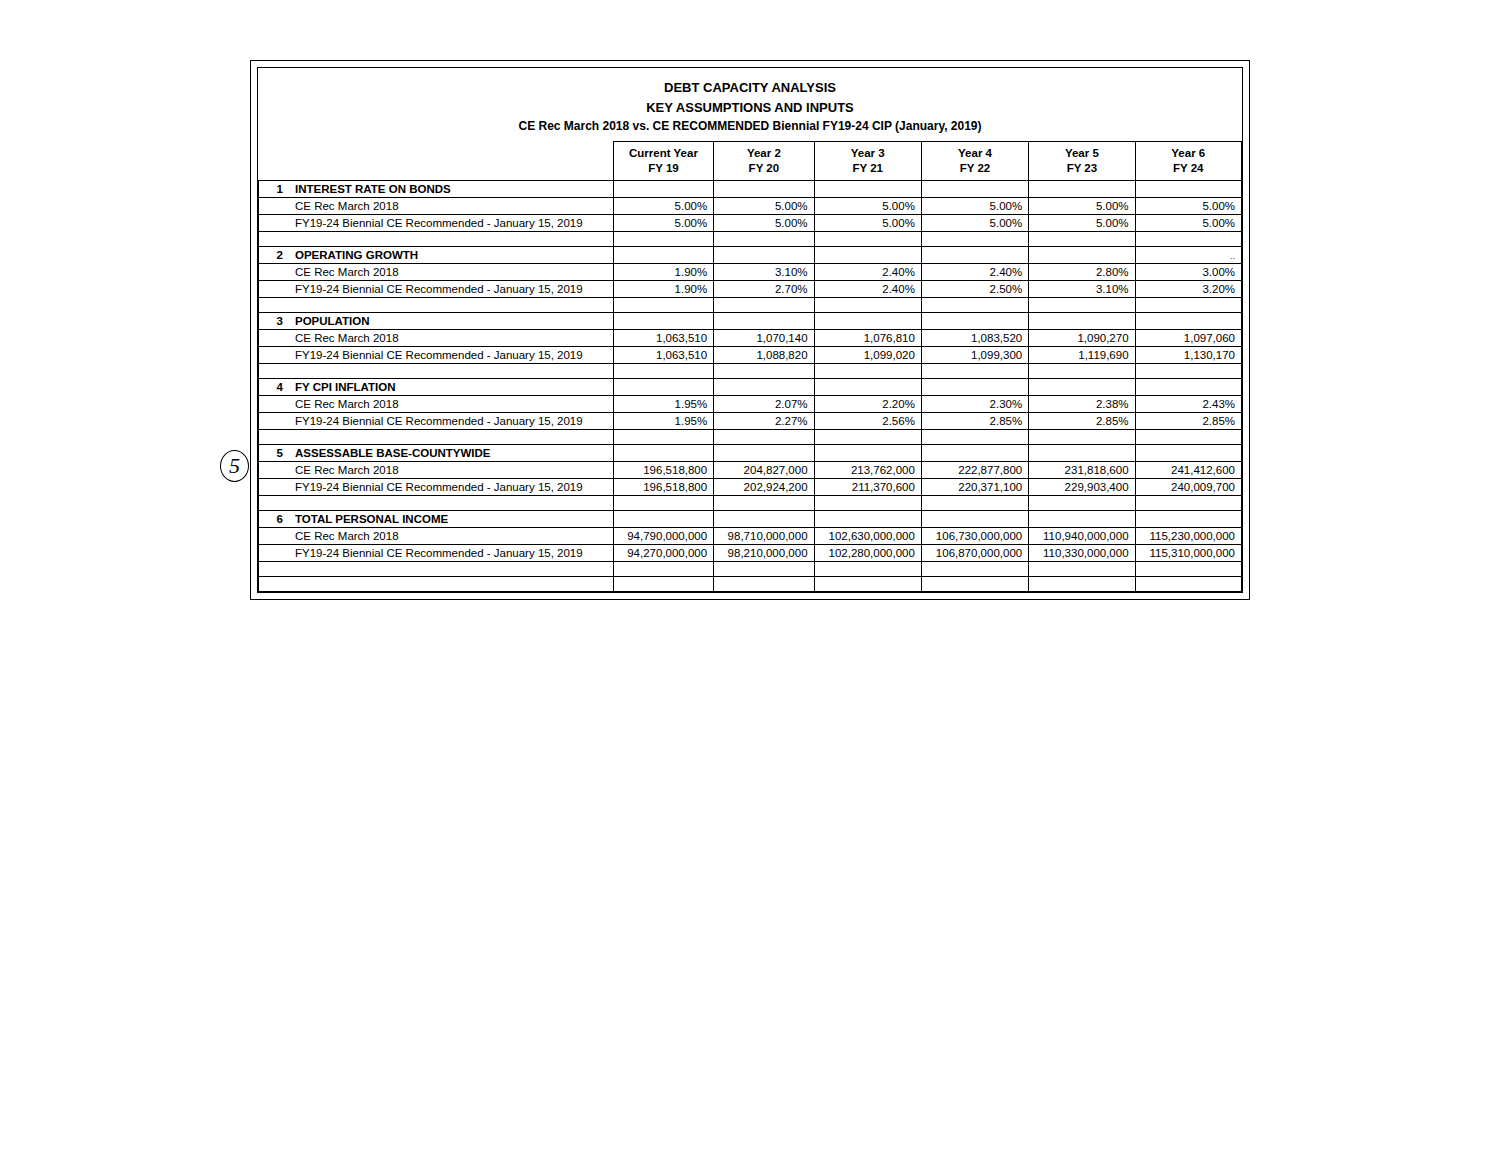5
DEBT CAPACITY ANALYSIS
KEY ASSUMPTIONS AND INPUTS
CE Rec March 2018 vs. CE RECOMMENDED Biennial FY19-24 CIP (January, 2019)
| | Current Year FY 19 | Year 2 FY 20 | Year 3 FY 21 | Year 4 FY 22 | Year 5 FY 23 | Year 6 FY 24 |
| --- | --- | --- | --- | --- | --- | --- |
| 1 | INTEREST RATE ON BONDS | | | | | | |
| | CE Rec March 2018 | 5.00% | 5.00% | 5.00% | 5.00% | 5.00% | 5.00% |
| | FY19-24 Biennial CE Recommended - January 15, 2019 | 5.00% | 5.00% | 5.00% | 5.00% | 5.00% | 5.00% |
| 2 | OPERATING GROWTH | | | | | | .. |
| | CE Rec March 2018 | 1.90% | 3.10% | 2.40% | 2.40% | 2.80% | 3.00% |
| | FY19-24 Biennial CE Recommended - January 15, 2019 | 1.90% | 2.70% | 2.40% | 2.50% | 3.10% | 3.20% |
| 3 | POPULATION | | | | | | |
| | CE Rec March 2018 | 1,063,510 | 1,070,140 | 1,076,810 | 1,083,520 | 1,090,270 | 1,097,060 |
| | FY19-24 Biennial CE Recommended - January 15, 2019 | 1,063,510 | 1,088,820 | 1,099,020 | 1,099,300 | 1,119,690 | 1,130,170 |
| 4 | FY CPI INFLATION | | | | | | |
| | CE Rec March 2018 | 1.95% | 2.07% | 2.20% | 2.30% | 2.38% | 2.43% |
| | FY19-24 Biennial CE Recommended - January 15, 2019 | 1.95% | 2.27% | 2.56% | 2.85% | 2.85% | 2.85% |
| 5 | ASSESSABLE BASE-COUNTYWIDE | | | | | | |
| | CE Rec March 2018 | 196,518,800 | 204,827,000 | 213,762,000 | 222,877,800 | 231,818,600 | 241,412,600 |
| | FY19-24 Biennial CE Recommended - January 15, 2019 | 196,518,800 | 202,924,200 | 211,370,600 | 220,371,100 | 229,903,400 | 240,009,700 |
| 6 | TOTAL PERSONAL INCOME | | | | | | |
| | CE Rec March 2018 | 94,790,000,000 | 98,710,000,000 | 102,630,000,000 | 106,730,000,000 | 110,940,000,000 | 115,230,000,000 |
| | FY19-24 Biennial CE Recommended - January 15, 2019 | 94,270,000,000 | 98,210,000,000 | 102,280,000,000 | 106,870,000,000 | 110,330,000,000 | 115,310,000,000 |